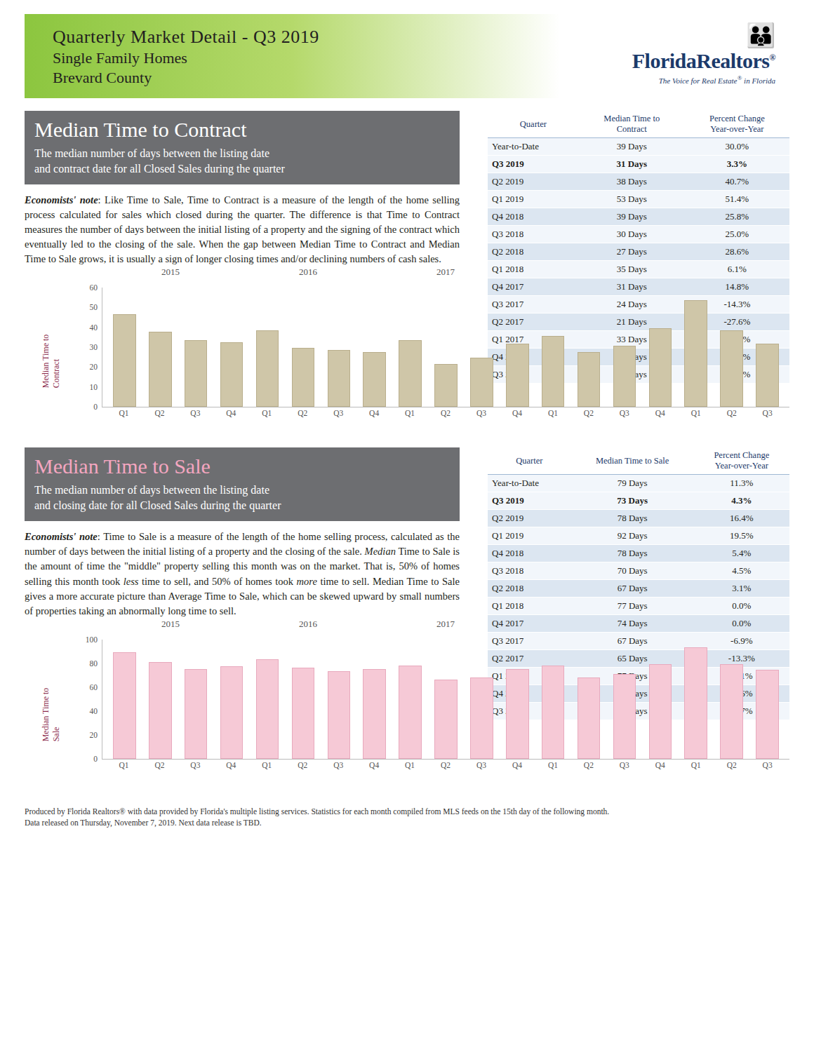Quarterly Market Detail - Q3 2019
Single Family Homes
Brevard County
👪
FloridaRealtors®
The Voice for Real Estate® in Florida
Median Time to Contract
The median number of days between the listing date
and contract date for all Closed Sales during the quarter
| Quarter | Median Time to Contract | Percent Change Year-over-Year |
| --- | --- | --- |
| Year-to-Date | 39 Days | 30.0% |
| Q3 2019 | 31 Days | 3.3% |
| Q2 2019 | 38 Days | 40.7% |
| Q1 2019 | 53 Days | 51.4% |
| Q4 2018 | 39 Days | 25.8% |
| Q3 2018 | 30 Days | 25.0% |
| Q2 2018 | 27 Days | 28.6% |
| Q1 2018 | 35 Days | 6.1% |
| Q4 2017 | 31 Days | 14.8% |
| Q3 2017 | 24 Days | -14.3% |
| Q2 2017 | 21 Days | -27.6% |
| Q1 2017 | 33 Days | -13.2% |
| Q4 2016 | 27 Days | -15.6% |
| Q3 2016 | 28 Days | -15.2% |
Economists' note: Like Time to Sale, Time to Contract is a measure of the length of the home selling process calculated for sales which closed during the quarter. The difference is that Time to Contract measures the number of days between the initial listing of a property and the signing of the contract which eventually led to the closing of the sale. When the gap between Median Time to Contract and Median Time to Sale grows, it is usually a sign of longer closing times and/or declining numbers of cash sales.
2015
2016
2017
2018
2019
Median Time to
Contract
60 50 40 30 20 10 0
Q1
Q2
Q3
Q4
Q1
Q2
Q3
Q4
Q1
Q2
Q3
Q4
Q1
Q2
Q3
Q4
Q1
Q2
Q3
Median Time to Sale
The median number of days between the listing date
and closing date for all Closed Sales during the quarter
| Quarter | Median Time to Sale | Percent Change Year-over-Year |
| --- | --- | --- |
| Year-to-Date | 79 Days | 11.3% |
| Q3 2019 | 73 Days | 4.3% |
| Q2 2019 | 78 Days | 16.4% |
| Q1 2019 | 92 Days | 19.5% |
| Q4 2018 | 78 Days | 5.4% |
| Q3 2018 | 70 Days | 4.5% |
| Q2 2018 | 67 Days | 3.1% |
| Q1 2018 | 77 Days | 0.0% |
| Q4 2017 | 74 Days | 0.0% |
| Q3 2017 | 67 Days | -6.9% |
| Q2 2017 | 65 Days | -13.3% |
| Q1 2017 | 77 Days | -6.1% |
| Q4 2016 | 74 Days | -2.6% |
| Q3 2016 | 72 Days | -2.7% |
Economists' note: Time to Sale is a measure of the length of the home selling process, calculated as the number of days between the initial listing of a property and the closing of the sale. Median Time to Sale is the amount of time the "middle" property selling this month was on the market. That is, 50% of homes selling this month took less time to sell, and 50% of homes took more time to sell. Median Time to Sale gives a more accurate picture than Average Time to Sale, which can be skewed upward by small numbers of properties taking an abnormally long time to sell.
2015
2016
2017
2018
2019
Median Time to
Sale
100 80 60 40 20 0
Q1
Q2
Q3
Q4
Q1
Q2
Q3
Q4
Q1
Q2
Q3
Q4
Q1
Q2
Q3
Q4
Q1
Q2
Q3
Produced by Florida Realtors® with data provided by Florida's multiple listing services. Statistics for each month compiled from MLS feeds on the 15th day of the following month.
Data released on Thursday, November 7, 2019. Next data release is TBD.